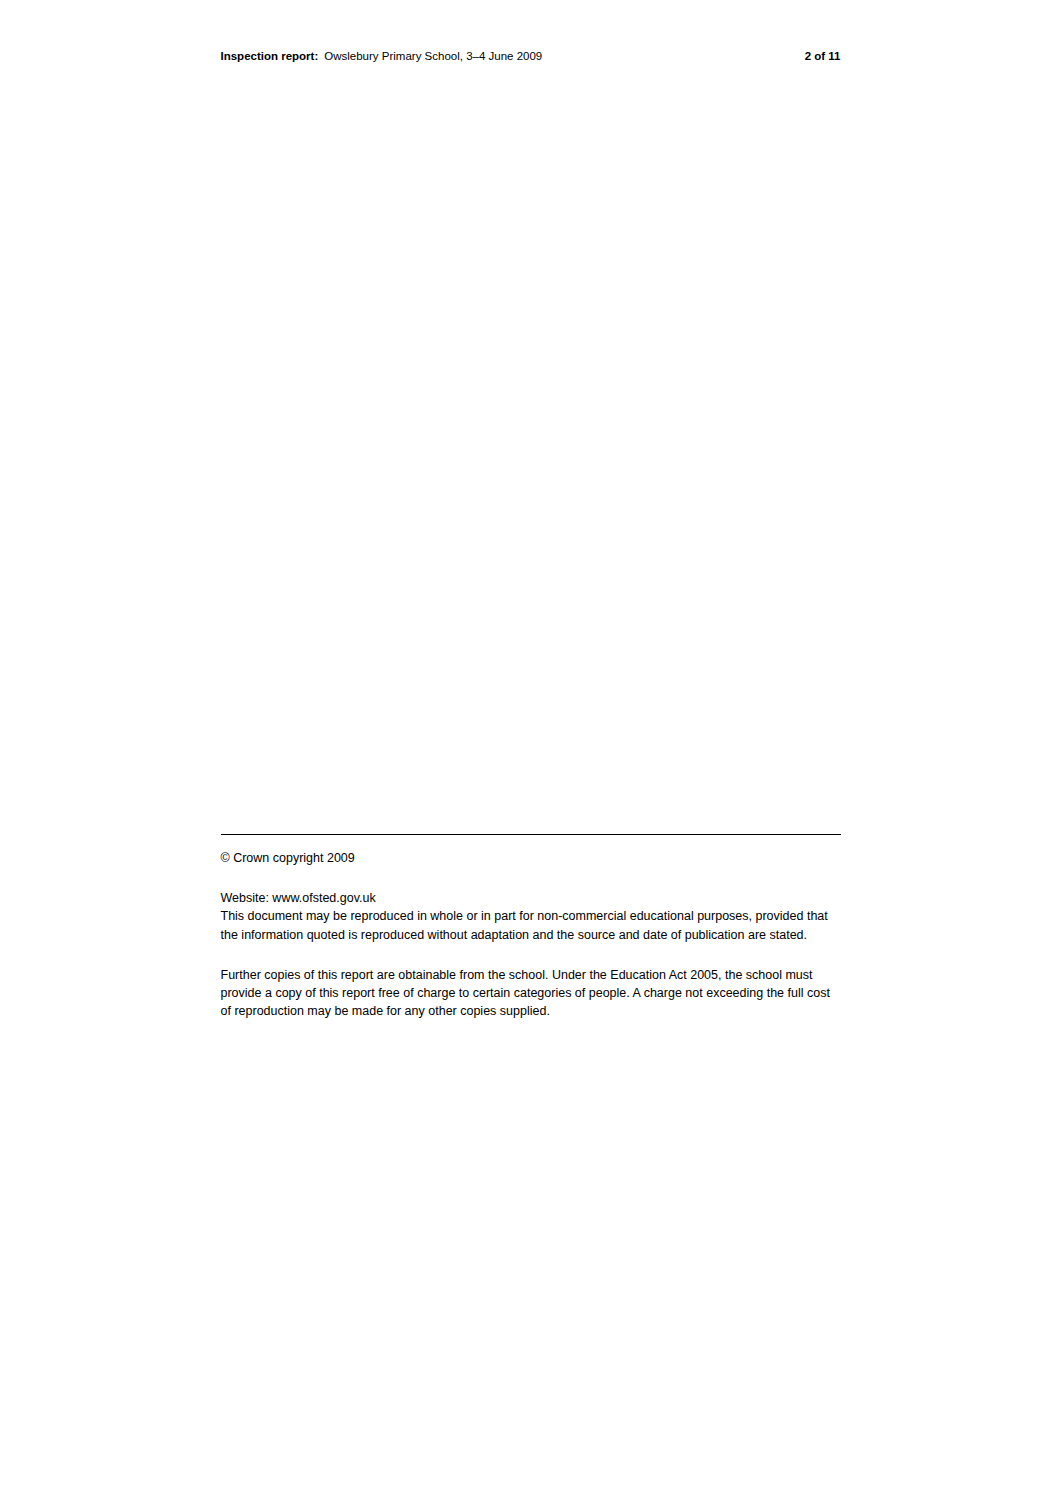Inspection report: Owslebury Primary School, 3–4 June 2009
2 of 11
© Crown copyright 2009
Website: www.ofsted.gov.uk
This document may be reproduced in whole or in part for non-commercial educational purposes, provided that the information quoted is reproduced without adaptation and the source and date of publication are stated.
Further copies of this report are obtainable from the school. Under the Education Act 2005, the school must provide a copy of this report free of charge to certain categories of people. A charge not exceeding the full cost of reproduction may be made for any other copies supplied.